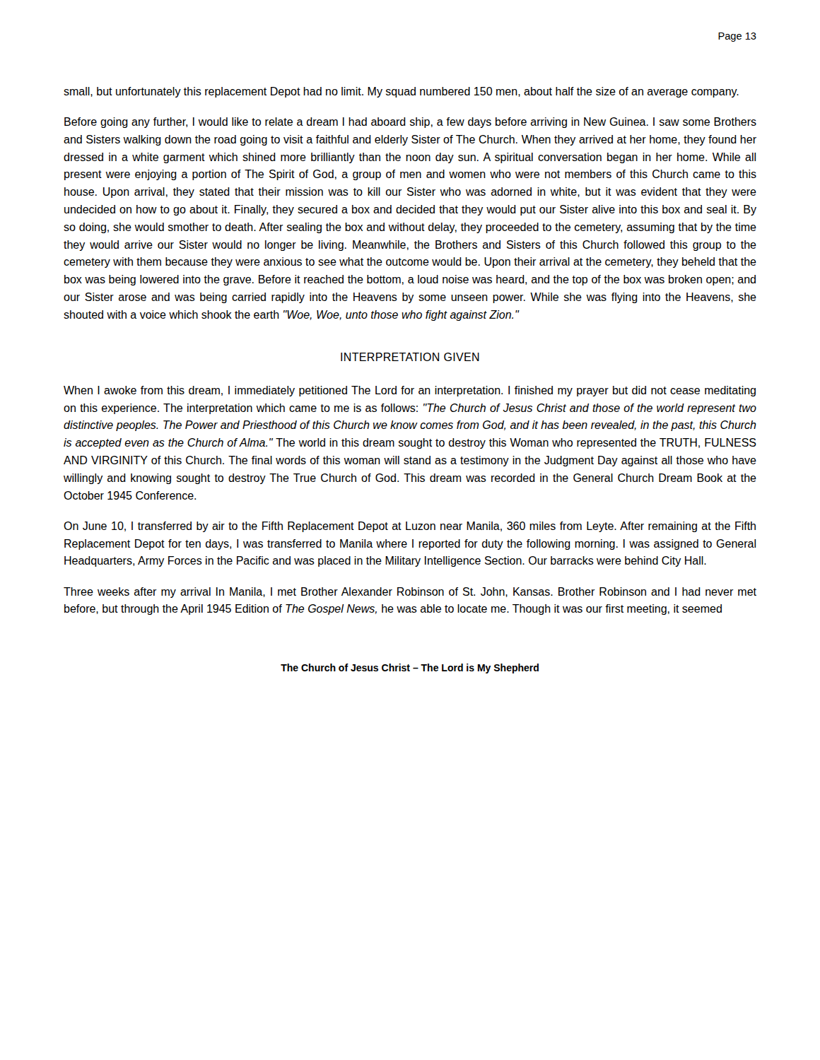Page 13
small, but unfortunately this replacement Depot had no limit. My squad numbered 150 men, about half the size of an average company.
Before going any further, I would like to relate a dream I had aboard ship, a few days before arriving in New Guinea. I saw some Brothers and Sisters walking down the road going to visit a faithful and elderly Sister of The Church. When they arrived at her home, they found her dressed in a white garment which shined more brilliantly than the noon day sun. A spiritual conversation began in her home. While all present were enjoying a portion of The Spirit of God, a group of men and women who were not members of this Church came to this house. Upon arrival, they stated that their mission was to kill our Sister who was adorned in white, but it was evident that they were undecided on how to go about it. Finally, they secured a box and decided that they would put our Sister alive into this box and seal it. By so doing, she would smother to death. After sealing the box and without delay, they proceeded to the cemetery, assuming that by the time they would arrive our Sister would no longer be living. Meanwhile, the Brothers and Sisters of this Church followed this group to the cemetery with them because they were anxious to see what the outcome would be. Upon their arrival at the cemetery, they beheld that the box was being lowered into the grave. Before it reached the bottom, a loud noise was heard, and the top of the box was broken open; and our Sister arose and was being carried rapidly into the Heavens by some unseen power. While she was flying into the Heavens, she shouted with a voice which shook the earth "Woe, Woe, unto those who fight against Zion."
INTERPRETATION GIVEN
When I awoke from this dream, I immediately petitioned The Lord for an interpretation. I finished my prayer but did not cease meditating on this experience. The interpretation which came to me is as follows: "The Church of Jesus Christ and those of the world represent two distinctive peoples. The Power and Priesthood of this Church we know comes from God, and it has been revealed, in the past, this Church is accepted even as the Church of Alma." The world in this dream sought to destroy this Woman who represented the TRUTH, FULNESS AND VIRGINITY of this Church. The final words of this woman will stand as a testimony in the Judgment Day against all those who have willingly and knowing sought to destroy The True Church of God. This dream was recorded in the General Church Dream Book at the October 1945 Conference.
On June 10, I transferred by air to the Fifth Replacement Depot at Luzon near Manila, 360 miles from Leyte. After remaining at the Fifth Replacement Depot for ten days, I was transferred to Manila where I reported for duty the following morning. I was assigned to General Headquarters, Army Forces in the Pacific and was placed in the Military Intelligence Section. Our barracks were behind City Hall.
Three weeks after my arrival In Manila, I met Brother Alexander Robinson of St. John, Kansas. Brother Robinson and I had never met before, but through the April 1945 Edition of The Gospel News, he was able to locate me. Though it was our first meeting, it seemed
The Church of Jesus Christ – The Lord is My Shepherd